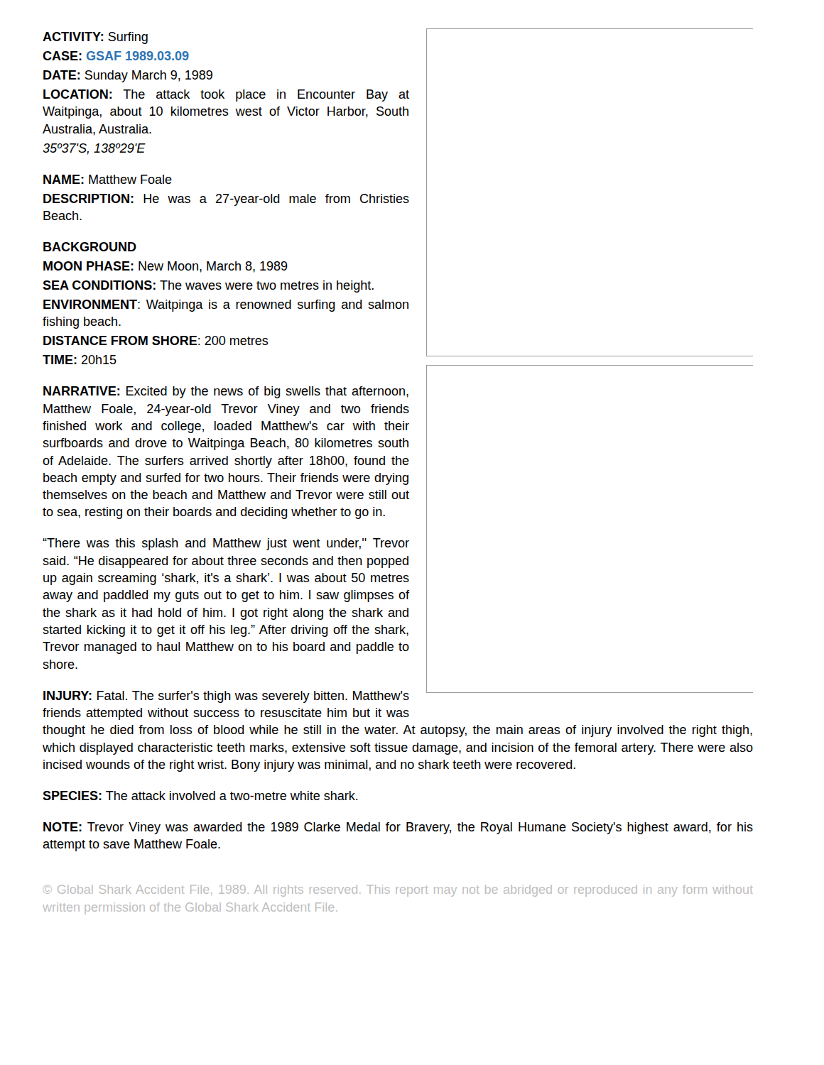ACTIVITY: Surfing
CASE: GSAF 1989.03.09
DATE: Sunday March 9, 1989
LOCATION: The attack took place in Encounter Bay at Waitpinga, about 10 kilometres west of Victor Harbor, South Australia, Australia.
35º37'S, 138º29'E
NAME: Matthew Foale
DESCRIPTION: He was a 27-year-old male from Christies Beach.
BACKGROUND
MOON PHASE: New Moon, March 8, 1989
SEA CONDITIONS: The waves were two metres in height.
ENVIRONMENT: Waitpinga is a renowned surfing and salmon fishing beach.
DISTANCE FROM SHORE: 200 metres
TIME: 20h15
NARRATIVE: Excited by the news of big swells that afternoon, Matthew Foale, 24-year-old Trevor Viney and two friends finished work and college, loaded Matthew's car with their surfboards and drove to Waitpinga Beach, 80 kilometres south of Adelaide. The surfers arrived shortly after 18h00, found the beach empty and surfed for two hours. Their friends were drying themselves on the beach and Matthew and Trevor were still out to sea, resting on their boards and deciding whether to go in.
“There was this splash and Matthew just went under,'' Trevor said. “He disappeared for about three seconds and then popped up again screaming ‘shark, it's a shark’. I was about 50 metres away and paddled my guts out to get to him. I saw glimpses of the shark as it had hold of him. I got right along the shark and started kicking it to get it off his leg.” After driving off the shark, Trevor managed to haul Matthew on to his board and paddle to shore.
INJURY: Fatal. The surfer's thigh was severely bitten. Matthew's friends attempted without success to resuscitate him but it was thought he died from loss of blood while he still in the water. At autopsy, the main areas of injury involved the right thigh, which displayed characteristic teeth marks, extensive soft tissue damage, and incision of the femoral artery. There were also incised wounds of the right wrist. Bony injury was minimal, and no shark teeth were recovered.
SPECIES: The attack involved a two-metre white shark.
NOTE: Trevor Viney was awarded the 1989 Clarke Medal for Bravery, the Royal Humane Society's highest award, for his attempt to save Matthew Foale.
© Global Shark Accident File, 1989. All rights reserved. This report may not be abridged or reproduced in any form without written permission of the Global Shark Accident File.